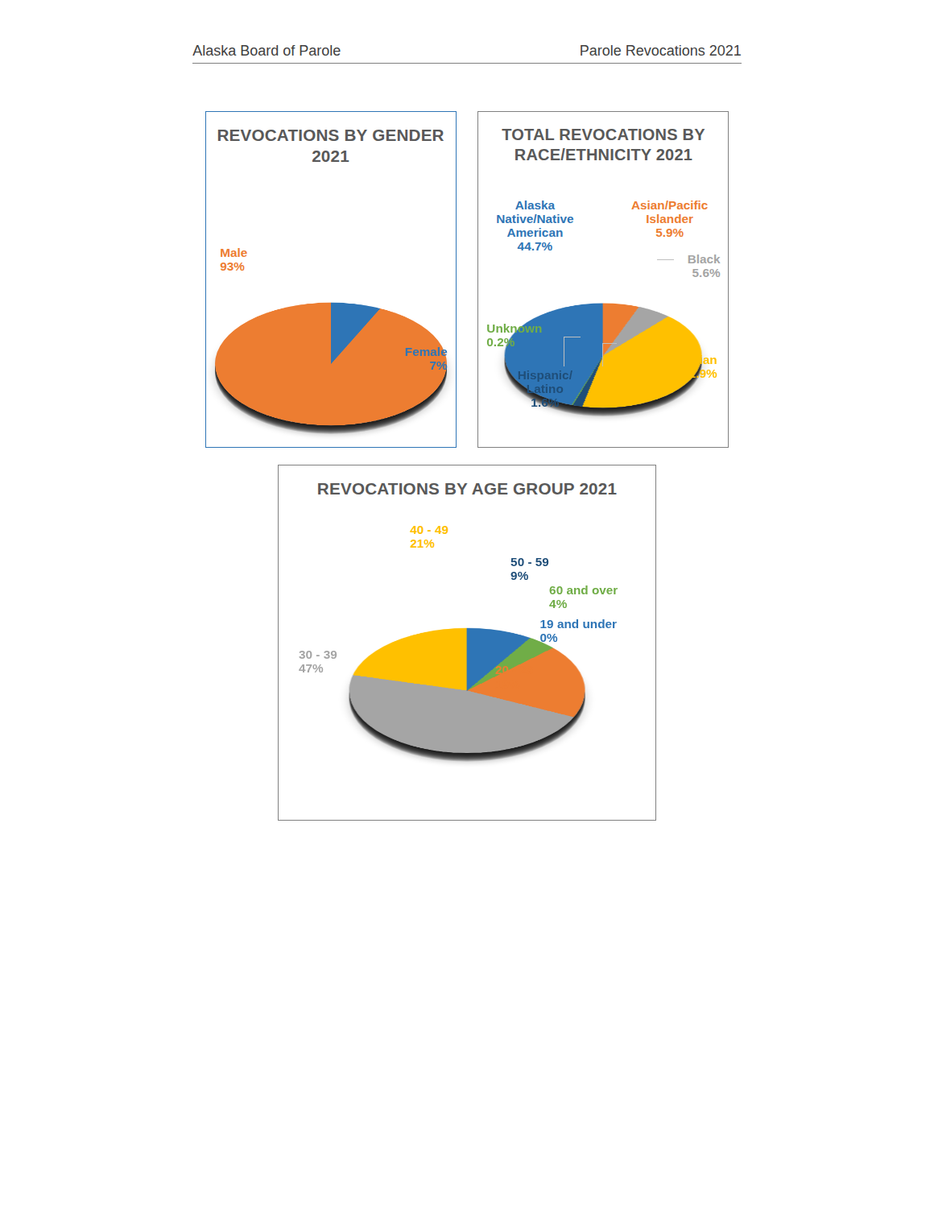Alaska Board of Parole Parole Revocations 2021
REVOCATIONS BY GENDER
2021
Male93%
Female7%
TOTAL REVOCATIONS BY
RACE/ETHNICITY 2021
Alaska
Native/Native
American44.7%
Asian/Pacific
Islander5.9%
Black5.6%
Caucasian41.9%
Hispanic/
Latino1.6%
Unknown0.2%
REVOCATIONS BY AGE GROUP 2021
40 - 4921%
50 - 599%
60 and over4%
19 and under0%
20 - 2919%
30 - 3947%